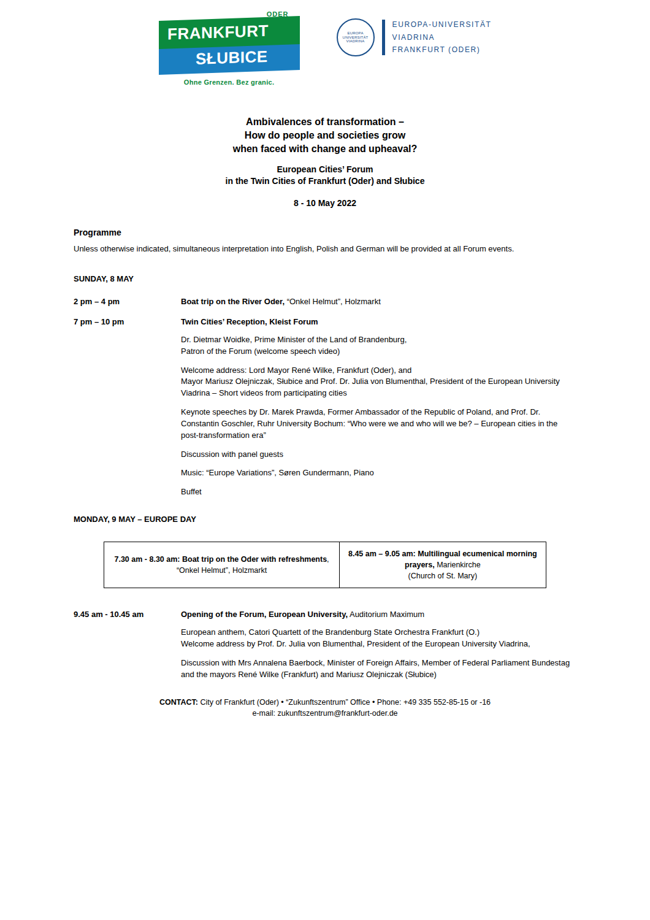ODER
FRANKFURT
SŁUBICE
Ohne Grenzen. Bez granic.
EUROPA
UNIVERSITÄT
VIADRINA
EUROPA-UNIVERSITÄT
VIADRINA
FRANKFURT (ODER)
Ambivalences of transformation –
How do people and societies grow
when faced with change and upheaval?
European Cities’ Forum
in the Twin Cities of Frankfurt (Oder) and Słubice
8 - 10 May 2022
Programme
Unless otherwise indicated, simultaneous interpretation into English, Polish and German will be provided at all Forum events.
SUNDAY, 8 MAY
2 pm – 4 pm
Boat trip on the River Oder, “Onkel Helmut”, Holzmarkt
7 pm – 10 pm
Twin Cities’ Reception, Kleist Forum
Dr. Dietmar Woidke, Prime Minister of the Land of Brandenburg,
Patron of the Forum (welcome speech video)
Welcome address: Lord Mayor René Wilke, Frankfurt (Oder), and
Mayor Mariusz Olejniczak, Słubice and Prof. Dr. Julia von Blumenthal, President of the European University Viadrina – Short videos from participating cities
Keynote speeches by Dr. Marek Prawda, Former Ambassador of the Republic of Poland, and Prof. Dr. Constantin Goschler, Ruhr University Bochum: “Who were we and who will we be? – European cities in the post-transformation era”
Discussion with panel guests
Music: “Europe Variations”, Søren Gundermann, Piano
Buffet
MONDAY, 9 MAY – EUROPE DAY
| 7.30 am - 8.30 am: Boat trip on the Oder with refreshments , “Onkel Helmut”, Holzmarkt | 8.45 am – 9.05 am: Multilingual ecumenical morning prayers, Marienkirche (Church of St. Mary) |
9.45 am - 10.45 am
Opening of the Forum, European University, Auditorium Maximum
European anthem, Catori Quartett of the Brandenburg State Orchestra Frankfurt (O.)
Welcome address by Prof. Dr. Julia von Blumenthal, President of the European University Viadrina,
Discussion with Mrs Annalena Baerbock, Minister of Foreign Affairs, Member of Federal Parliament Bundestag and the mayors René Wilke (Frankfurt) and Mariusz Olejniczak (Słubice)
CONTACT: City of Frankfurt (Oder) • “Zukunftszentrum” Office • Phone: +49 335 552-85-15 or -16
e-mail: zukunftszentrum@frankfurt-oder.de